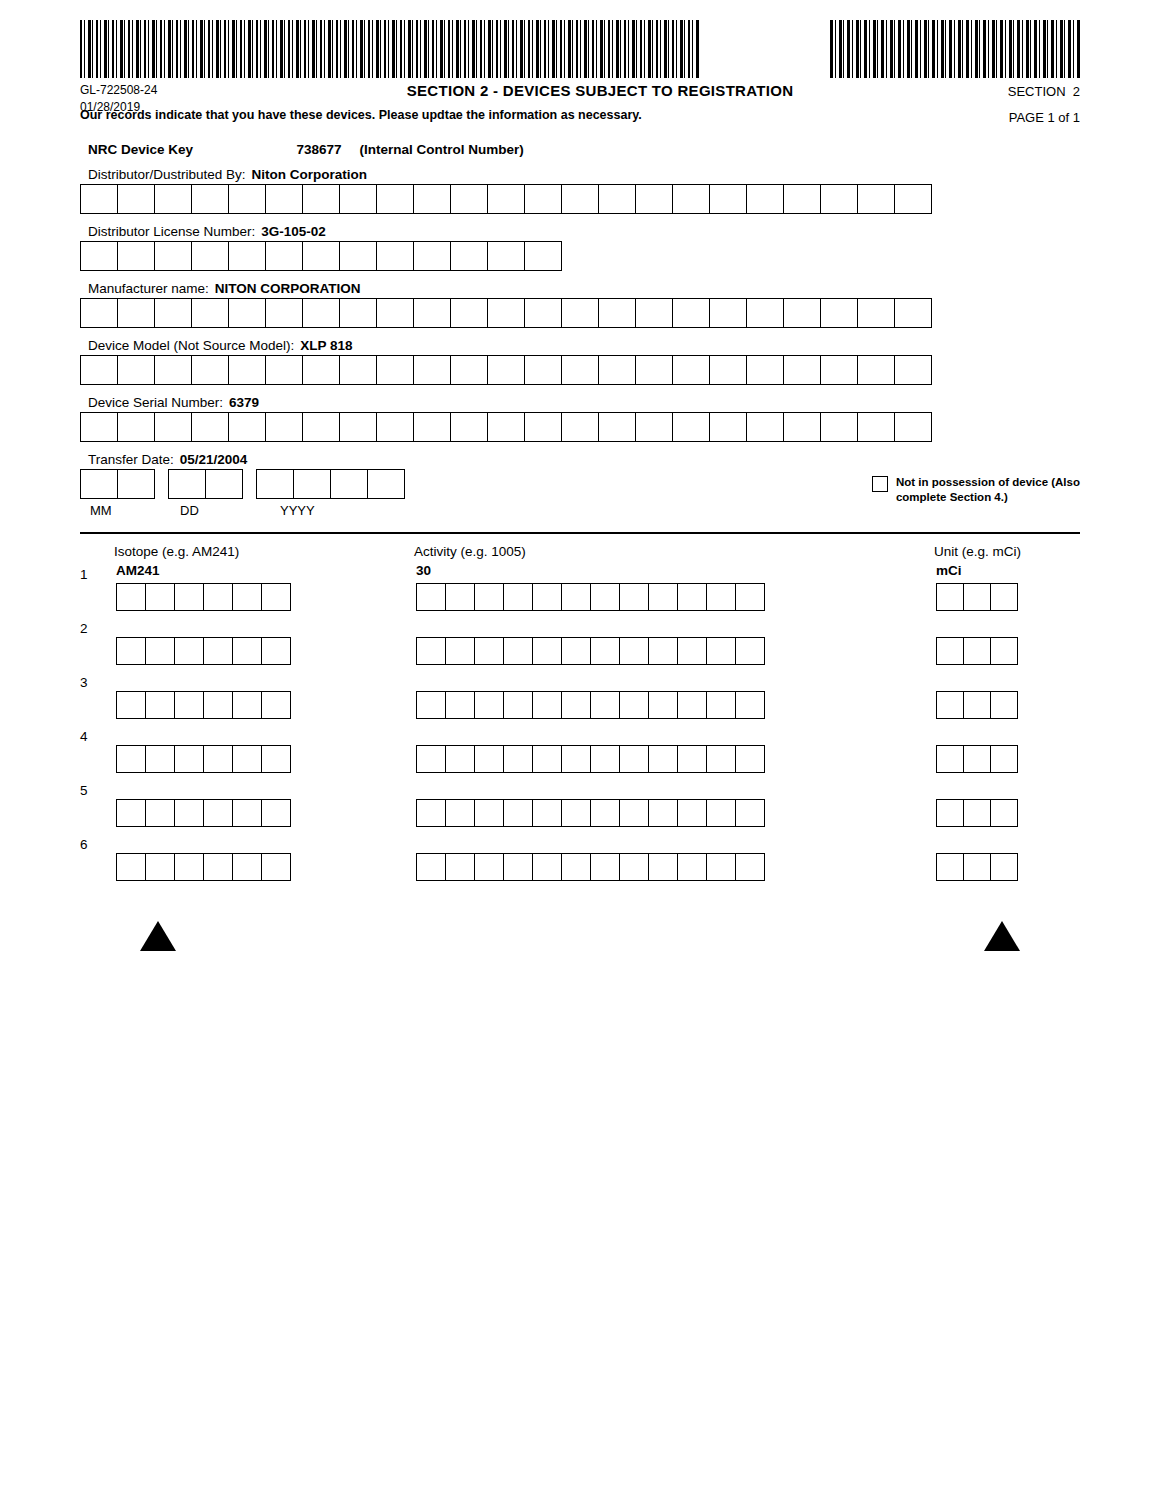GL-722508-24
01/28/2019
SECTION 2 - DEVICES SUBJECT TO REGISTRATION
SECTION 2
Our records indicate that you have these devices. Please updtae the information as necessary.
PAGE 1 of 1
NRC Device Key 738677 (Internal Control Number)
Distributor/Dustributed By:Niton Corporation
Distributor License Number:3G-105-02
Manufacturer name:NITON CORPORATION
Device Model (Not Source Model):XLP 818
Device Serial Number:6379
Transfer Date:05/21/2004
MM DD YYYY
Not in possession of device (Also
complete Section 4.)
Isotope (e.g. AM241)
Activity (e.g. 1005)
Unit (e.g. mCi)
1
AM241
30
mCi
2
3
4
5
6